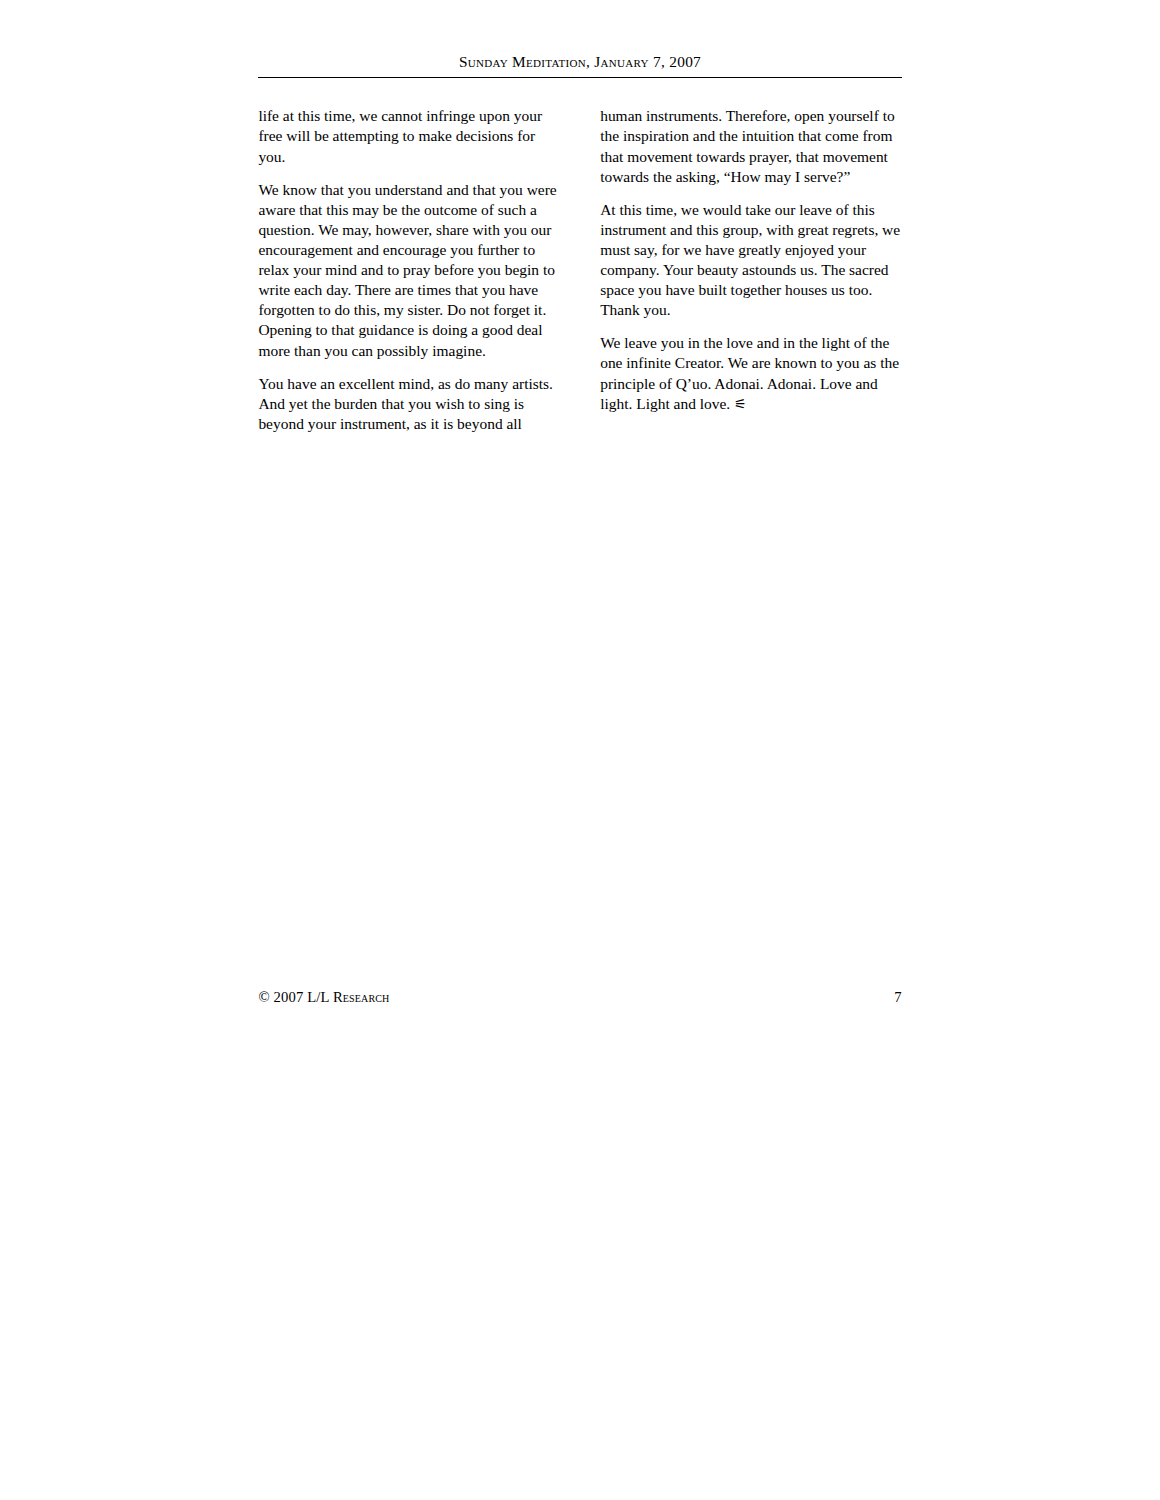Sunday Meditation, January 7, 2007
life at this time, we cannot infringe upon your free will be attempting to make decisions for you.
We know that you understand and that you were aware that this may be the outcome of such a question. We may, however, share with you our encouragement and encourage you further to relax your mind and to pray before you begin to write each day. There are times that you have forgotten to do this, my sister. Do not forget it. Opening to that guidance is doing a good deal more than you can possibly imagine.
You have an excellent mind, as do many artists. And yet the burden that you wish to sing is beyond your instrument, as it is beyond all human instruments. Therefore, open yourself to the inspiration and the intuition that come from that movement towards prayer, that movement towards the asking, “How may I serve?”
At this time, we would take our leave of this instrument and this group, with great regrets, we must say, for we have greatly enjoyed your company. Your beauty astounds us. The sacred space you have built together houses us too. Thank you.
We leave you in the love and in the light of the one infinite Creator. We are known to you as the principle of Q’uo. Adonai. Adonai. Love and light. Light and love. ⚟
© 2007 L/L Research 7